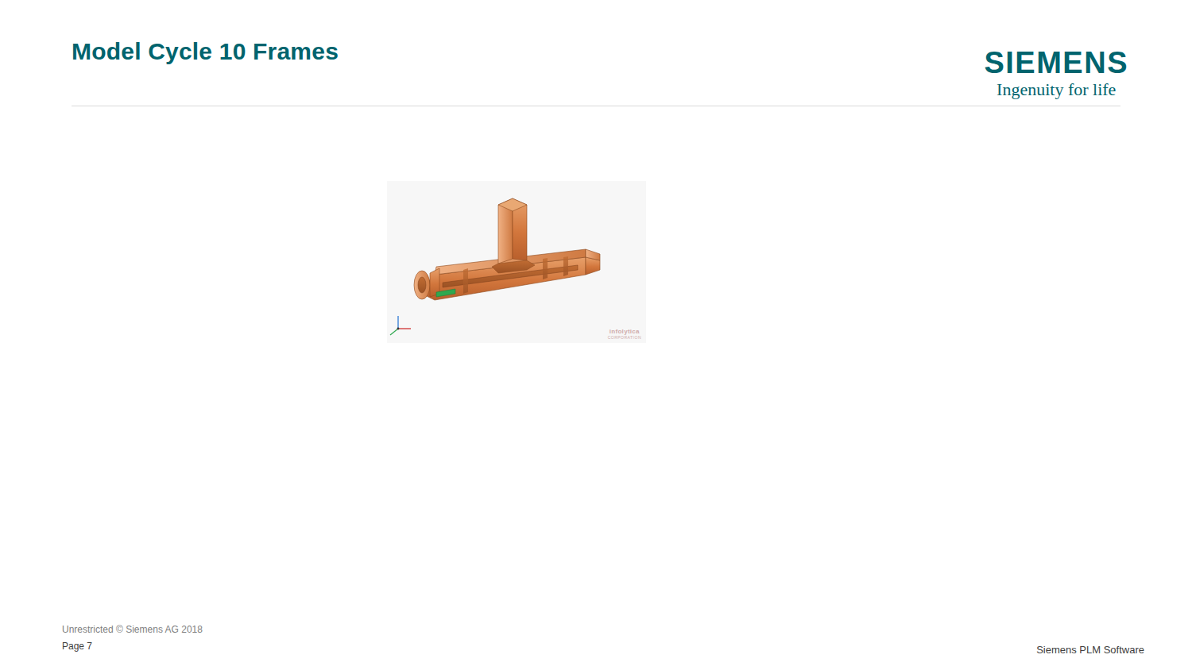Model Cycle 10 Frames
SIEMENS
Ingenuity for life
infolytica
CORPORATION
Unrestricted © Siemens AG 2018
Page 7
Siemens PLM Software